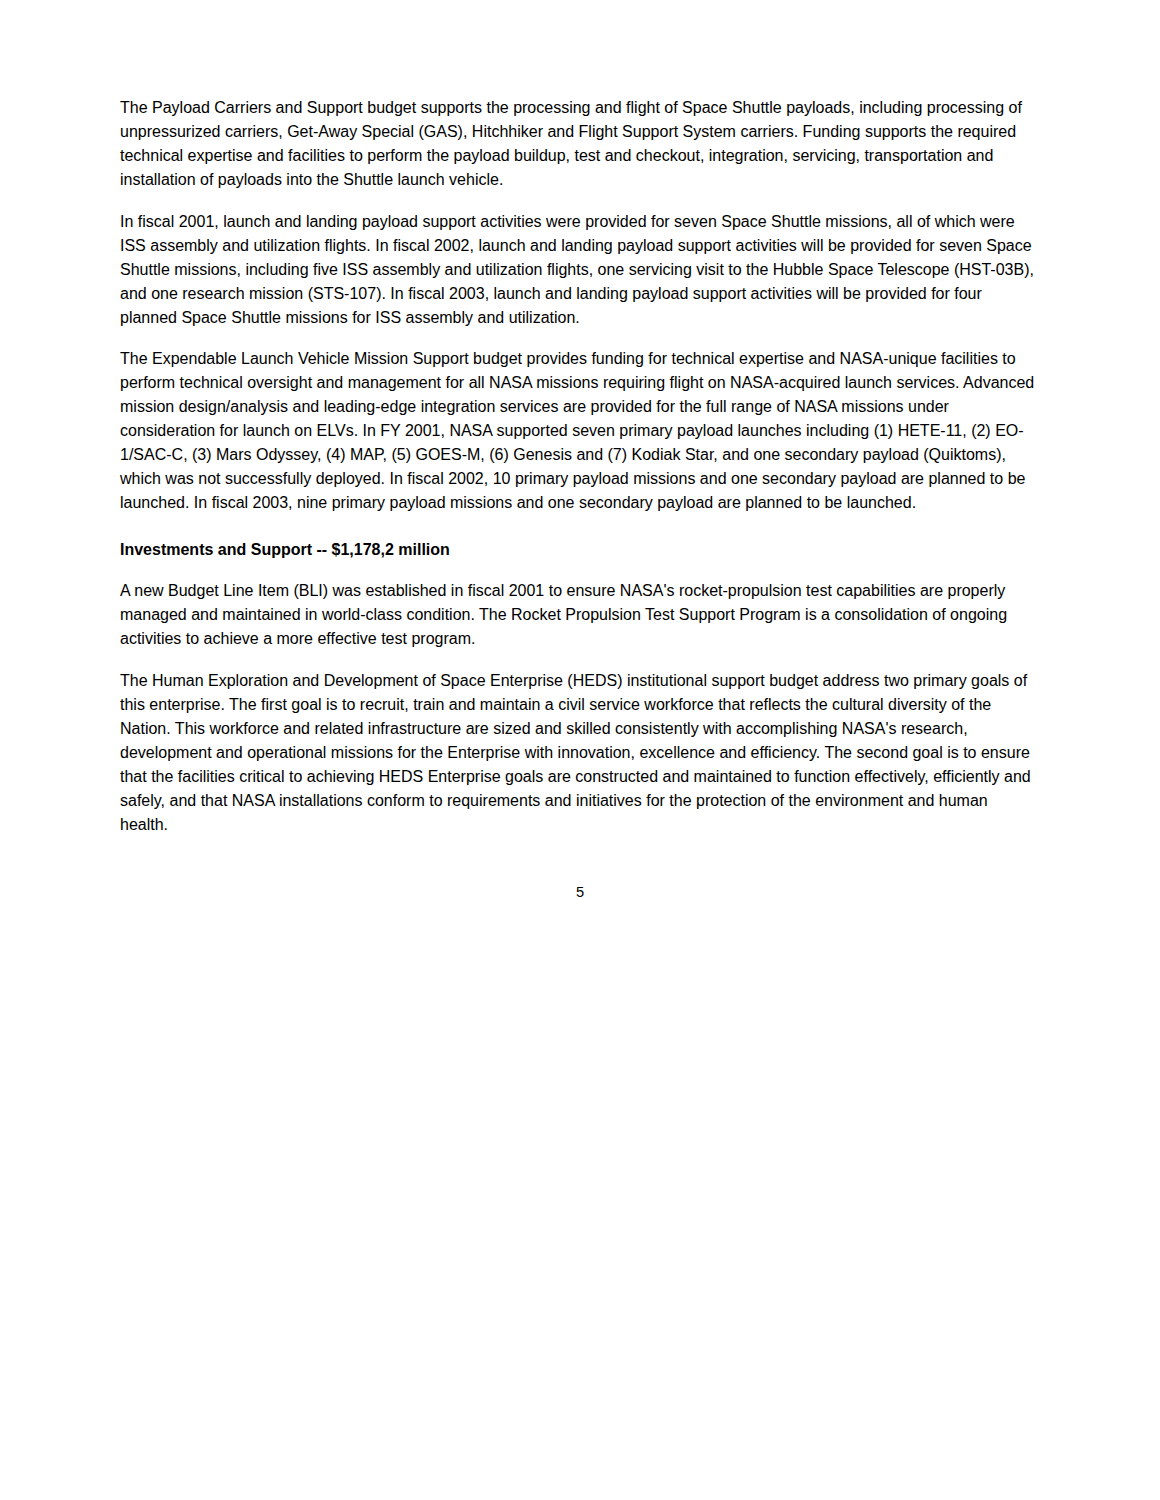The Payload Carriers and Support budget supports the processing and flight of Space Shuttle payloads, including processing of unpressurized carriers, Get-Away Special (GAS), Hitchhiker and Flight Support System carriers. Funding supports the required technical expertise and facilities to perform the payload buildup, test and checkout, integration, servicing, transportation and installation of payloads into the Shuttle launch vehicle.
In fiscal 2001, launch and landing payload support activities were provided for seven Space Shuttle missions, all of which were ISS assembly and utilization flights. In fiscal 2002, launch and landing payload support activities will be provided for seven Space Shuttle missions, including five ISS assembly and utilization flights, one servicing visit to the Hubble Space Telescope (HST-03B), and one research mission (STS-107). In fiscal 2003, launch and landing payload support activities will be provided for four planned Space Shuttle missions for ISS assembly and utilization.
The Expendable Launch Vehicle Mission Support budget provides funding for technical expertise and NASA-unique facilities to perform technical oversight and management for all NASA missions requiring flight on NASA-acquired launch services. Advanced mission design/analysis and leading-edge integration services are provided for the full range of NASA missions under consideration for launch on ELVs. In FY 2001, NASA supported seven primary payload launches including (1) HETE-11, (2) EO-1/SAC-C, (3) Mars Odyssey, (4) MAP, (5) GOES-M, (6) Genesis and (7) Kodiak Star, and one secondary payload (Quiktoms), which was not successfully deployed. In fiscal 2002, 10 primary payload missions and one secondary payload are planned to be launched. In fiscal 2003, nine primary payload missions and one secondary payload are planned to be launched.
Investments and Support -- $1,178,2 million
A new Budget Line Item (BLI) was established in fiscal 2001 to ensure NASA's rocket-propulsion test capabilities are properly managed and maintained in world-class condition. The Rocket Propulsion Test Support Program is a consolidation of ongoing activities to achieve a more effective test program.
The Human Exploration and Development of Space Enterprise (HEDS) institutional support budget address two primary goals of this enterprise. The first goal is to recruit, train and maintain a civil service workforce that reflects the cultural diversity of the Nation. This workforce and related infrastructure are sized and skilled consistently with accomplishing NASA's research, development and operational missions for the Enterprise with innovation, excellence and efficiency. The second goal is to ensure that the facilities critical to achieving HEDS Enterprise goals are constructed and maintained to function effectively, efficiently and safely, and that NASA installations conform to requirements and initiatives for the protection of the environment and human health.
5